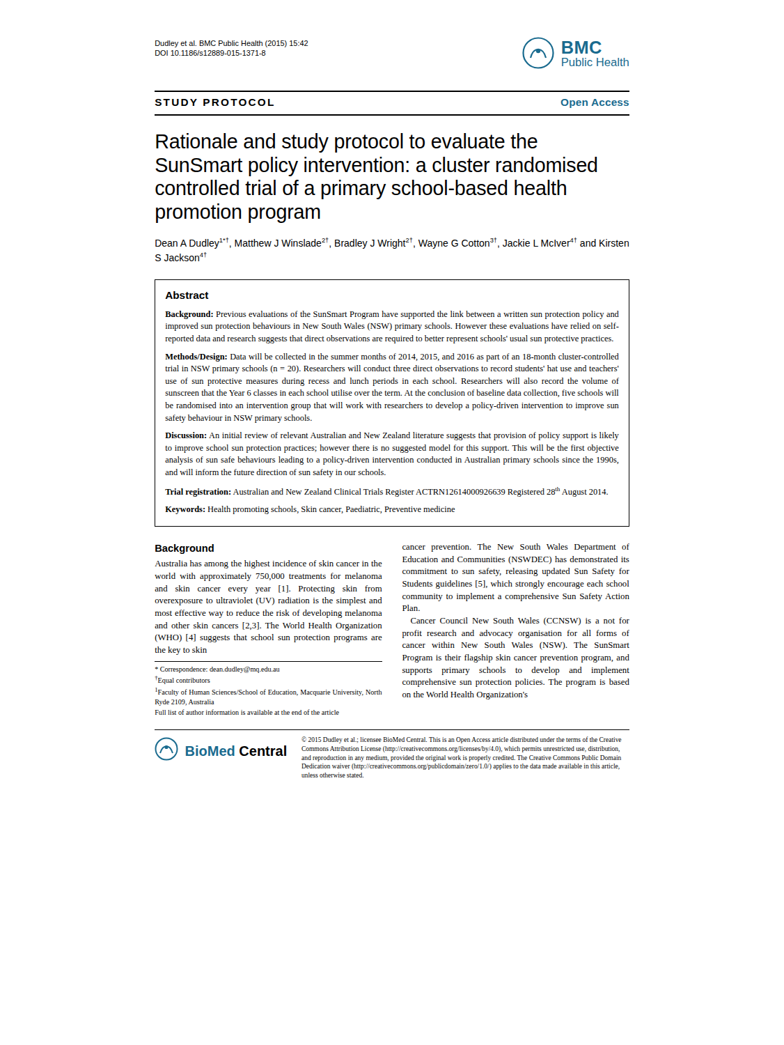Dudley et al. BMC Public Health (2015) 15:42
DOI 10.1186/s12889-015-1371-8
BMC Public Health
STUDY PROTOCOL
Open Access
Rationale and study protocol to evaluate the SunSmart policy intervention: a cluster randomised controlled trial of a primary school-based health promotion program
Dean A Dudley1*†, Matthew J Winslade2†, Bradley J Wright2†, Wayne G Cotton3†, Jackie L McIver4† and Kirsten S Jackson4†
Abstract
Background: Previous evaluations of the SunSmart Program have supported the link between a written sun protection policy and improved sun protection behaviours in New South Wales (NSW) primary schools. However these evaluations have relied on self-reported data and research suggests that direct observations are required to better represent schools' usual sun protective practices.
Methods/Design: Data will be collected in the summer months of 2014, 2015, and 2016 as part of an 18-month cluster-controlled trial in NSW primary schools (n = 20). Researchers will conduct three direct observations to record students' hat use and teachers' use of sun protective measures during recess and lunch periods in each school. Researchers will also record the volume of sunscreen that the Year 6 classes in each school utilise over the term. At the conclusion of baseline data collection, five schools will be randomised into an intervention group that will work with researchers to develop a policy-driven intervention to improve sun safety behaviour in NSW primary schools.
Discussion: An initial review of relevant Australian and New Zealand literature suggests that provision of policy support is likely to improve school sun protection practices; however there is no suggested model for this support. This will be the first objective analysis of sun safe behaviours leading to a policy-driven intervention conducted in Australian primary schools since the 1990s, and will inform the future direction of sun safety in our schools.
Trial registration: Australian and New Zealand Clinical Trials Register ACTRN12614000926639 Registered 28th August 2014.
Keywords: Health promoting schools, Skin cancer, Paediatric, Preventive medicine
Background
Australia has among the highest incidence of skin cancer in the world with approximately 750,000 treatments for melanoma and skin cancer every year [1]. Protecting skin from overexposure to ultraviolet (UV) radiation is the simplest and most effective way to reduce the risk of developing melanoma and other skin cancers [2,3]. The World Health Organization (WHO) [4] suggests that school sun protection programs are the key to skin
* Correspondence: dean.dudley@mq.edu.au
†Equal contributors
1Faculty of Human Sciences/School of Education, Macquarie University, North Ryde 2109, Australia
Full list of author information is available at the end of the article
cancer prevention. The New South Wales Department of Education and Communities (NSWDEC) has demonstrated its commitment to sun safety, releasing updated Sun Safety for Students guidelines [5], which strongly encourage each school community to implement a comprehensive Sun Safety Action Plan.
Cancer Council New South Wales (CCNSW) is a not for profit research and advocacy organisation for all forms of cancer within New South Wales (NSW). The SunSmart Program is their flagship skin cancer prevention program, and supports primary schools to develop and implement comprehensive sun protection policies. The program is based on the World Health Organization's
BioMed Central
© 2015 Dudley et al.; licensee BioMed Central. This is an Open Access article distributed under the terms of the Creative Commons Attribution License (http://creativecommons.org/licenses/by/4.0), which permits unrestricted use, distribution, and reproduction in any medium, provided the original work is properly credited. The Creative Commons Public Domain Dedication waiver (http://creativecommons.org/publicdomain/zero/1.0/) applies to the data made available in this article, unless otherwise stated.